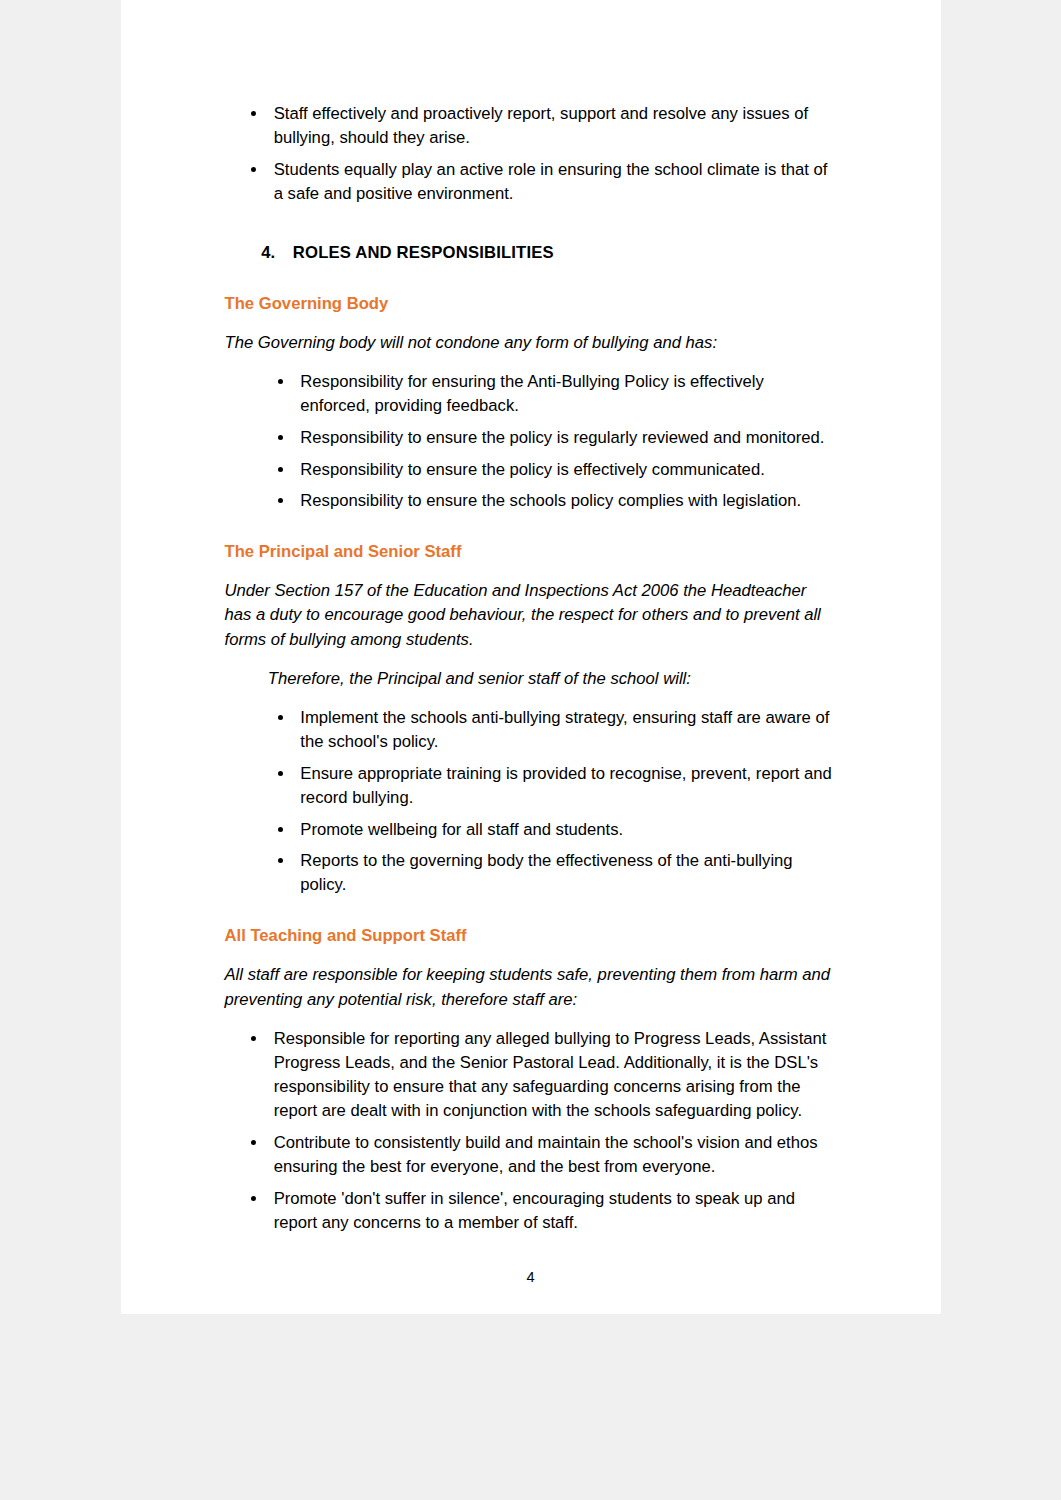Staff effectively and proactively report, support and resolve any issues of bullying, should they arise.
Students equally play an active role in ensuring the school climate is that of a safe and positive environment.
4. ROLES AND RESPONSIBILITIES
The Governing Body
The Governing body will not condone any form of bullying and has:
Responsibility for ensuring the Anti-Bullying Policy is effectively enforced, providing feedback.
Responsibility to ensure the policy is regularly reviewed and monitored.
Responsibility to ensure the policy is effectively communicated.
Responsibility to ensure the schools policy complies with legislation.
The Principal and Senior Staff
Under Section 157 of the Education and Inspections Act 2006 the Headteacher has a duty to encourage good behaviour, the respect for others and to prevent all forms of bullying among students.
Therefore, the Principal and senior staff of the school will:
Implement the schools anti-bullying strategy, ensuring staff are aware of the school's policy.
Ensure appropriate training is provided to recognise, prevent, report and record bullying.
Promote wellbeing for all staff and students.
Reports to the governing body the effectiveness of the anti-bullying policy.
All Teaching and Support Staff
All staff are responsible for keeping students safe, preventing them from harm and preventing any potential risk, therefore staff are:
Responsible for reporting any alleged bullying to Progress Leads, Assistant Progress Leads, and the Senior Pastoral Lead. Additionally, it is the DSL's responsibility to ensure that any safeguarding concerns arising from the report are dealt with in conjunction with the schools safeguarding policy.
Contribute to consistently build and maintain the school's vision and ethos ensuring the best for everyone, and the best from everyone.
Promote 'don't suffer in silence', encouraging students to speak up and report any concerns to a member of staff.
4